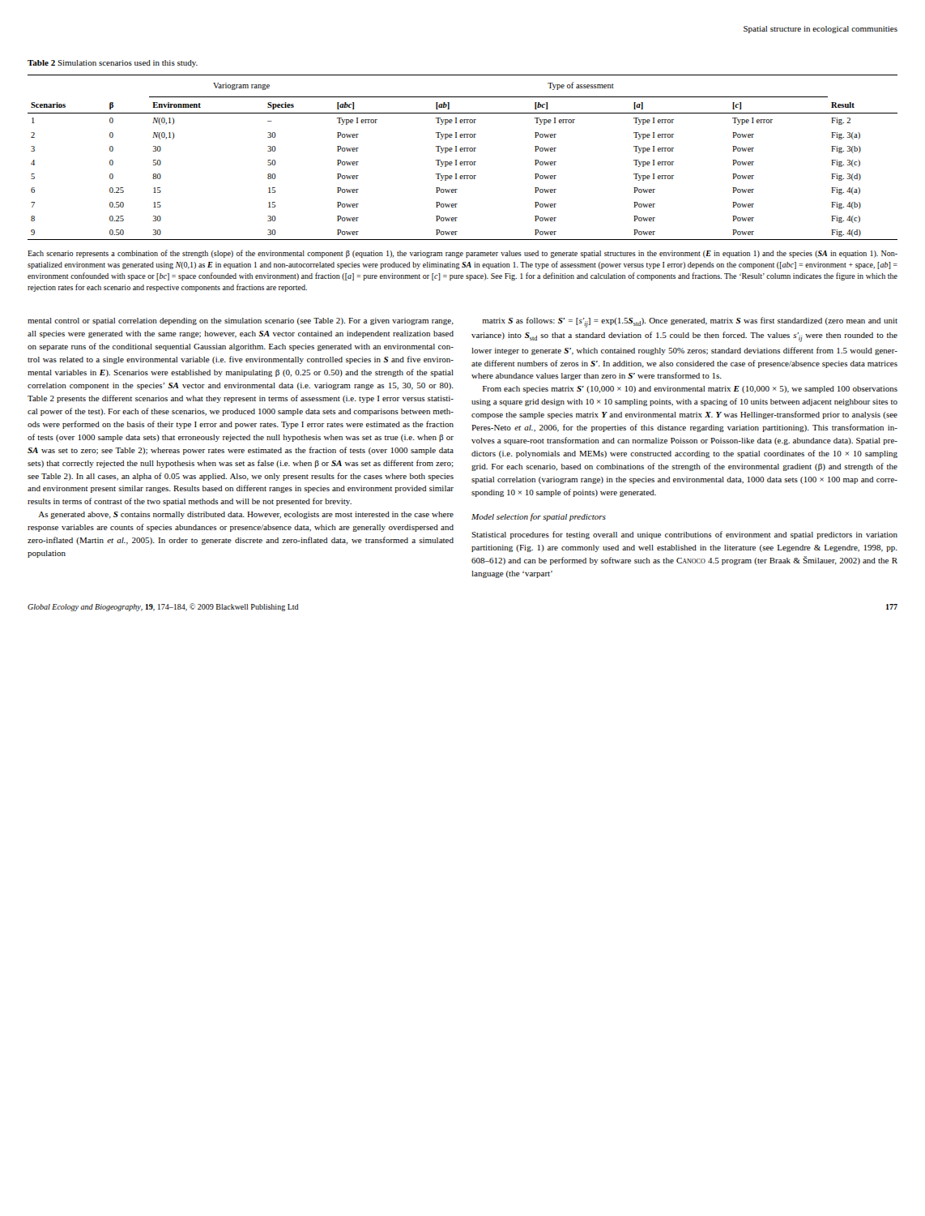Spatial structure in ecological communities
Table 2 Simulation scenarios used in this study.
| | | Variogram range | Type of assessment | |
| --- | --- | --- | --- | --- |
| Scenarios | β | Environment | Species | [ abc ] | [ ab ] | [ bc ] | [ a ] | [ c ] | Result |
| 1 | 0 | N (0,1) | – | Type I error | Type I error | Type I error | Type I error | Type I error | Fig. 2 |
| 2 | 0 | N (0,1) | 30 | Power | Type I error | Power | Type I error | Power | Fig. 3(a) |
| 3 | 0 | 30 | 30 | Power | Type I error | Power | Type I error | Power | Fig. 3(b) |
| 4 | 0 | 50 | 50 | Power | Type I error | Power | Type I error | Power | Fig. 3(c) |
| 5 | 0 | 80 | 80 | Power | Type I error | Power | Type I error | Power | Fig. 3(d) |
| 6 | 0.25 | 15 | 15 | Power | Power | Power | Power | Power | Fig. 4(a) |
| 7 | 0.50 | 15 | 15 | Power | Power | Power | Power | Power | Fig. 4(b) |
| 8 | 0.25 | 30 | 30 | Power | Power | Power | Power | Power | Fig. 4(c) |
| 9 | 0.50 | 30 | 30 | Power | Power | Power | Power | Power | Fig. 4(d) |
Each scenario represents a combination of the strength (slope) of the environmental component β (equation 1), the variogram range parameter values used to generate spatial structures in the environment (E in equation 1) and the species (SA in equation 1). Non-spatialized environment was generated using N(0,1) as E in equation 1 and non-autocorrelated species were produced by eliminating SA in equation 1. The type of assessment (power versus type I error) depends on the component ([abc] = environment + space, [ab] = environment confounded with space or [bc] = space confounded with environment) and fraction ([a] = pure environment or [c] = pure space). See Fig. 1 for a definition and calculation of components and fractions. The ‘Result’ column indicates the figure in which the rejection rates for each scenario and respective components and fractions are reported.
mental control or spatial correlation depending on the simulation scenario (see Table 2). For a given variogram range, all species were generated with the same range; however, each SA vector contained an independent realization based on separate runs of the conditional sequential Gaussian algorithm. Each species generated with an environmental control was related to a single environmental variable (i.e. five environmentally controlled species in S and five environmental variables in E). Scenarios were established by manipulating β (0, 0.25 or 0.50) and the strength of the spatial correlation component in the species’ SA vector and environmental data (i.e. variogram range as 15, 30, 50 or 80). Table 2 presents the different scenarios and what they represent in terms of assessment (i.e. type I error versus statistical power of the test). For each of these scenarios, we produced 1000 sample data sets and comparisons between methods were performed on the basis of their type I error and power rates. Type I error rates were estimated as the fraction of tests (over 1000 sample data sets) that erroneously rejected the null hypothesis when was set as true (i.e. when β or SA was set to zero; see Table 2); whereas power rates were estimated as the fraction of tests (over 1000 sample data sets) that correctly rejected the null hypothesis when was set as false (i.e. when β or SA was set as different from zero; see Table 2). In all cases, an alpha of 0.05 was applied. Also, we only present results for the cases where both species and environment present similar ranges. Results based on different ranges in species and environment provided similar results in terms of contrast of the two spatial methods and will be not presented for brevity.
As generated above, S contains normally distributed data. However, ecologists are most interested in the case where response variables are counts of species abundances or presence/absence data, which are generally overdispersed and zero-inflated (Martin et al., 2005). In order to generate discrete and zero-inflated data, we transformed a simulated population
matrix S as follows: S′ = [s′ij] = exp(1.5Sstd). Once generated, matrix S was first standardized (zero mean and unit variance) into Sstd so that a standard deviation of 1.5 could be then forced. The values s′ij were then rounded to the lower integer to generate S′, which contained roughly 50% zeros; standard deviations different from 1.5 would generate different numbers of zeros in S′. In addition, we also considered the case of presence/absence species data matrices where abundance values larger than zero in S′ were transformed to 1s.
From each species matrix S′ (10,000 × 10) and environmental matrix E (10,000 × 5), we sampled 100 observations using a square grid design with 10 × 10 sampling points, with a spacing of 10 units between adjacent neighbour sites to compose the sample species matrix Y and environmental matrix X. Y was Hellinger-transformed prior to analysis (see Peres-Neto et al., 2006, for the properties of this distance regarding variation partitioning). This transformation involves a square-root transformation and can normalize Poisson or Poisson-like data (e.g. abundance data). Spatial predictors (i.e. polynomials and MEMs) were constructed according to the spatial coordinates of the 10 × 10 sampling grid. For each scenario, based on combinations of the strength of the environmental gradient (β) and strength of the spatial correlation (variogram range) in the species and environmental data, 1000 data sets (100 × 100 map and corresponding 10 × 10 sample of points) were generated.
Model selection for spatial predictors
Statistical procedures for testing overall and unique contributions of environment and spatial predictors in variation partitioning (Fig. 1) are commonly used and well established in the literature (see Legendre & Legendre, 1998, pp. 608–612) and can be performed by software such as the Canoco 4.5 program (ter Braak & Šmilauer, 2002) and the R language (the ‘varpart’
Global Ecology and Biogeography, 19, 174–184, © 2009 Blackwell Publishing Ltd
177